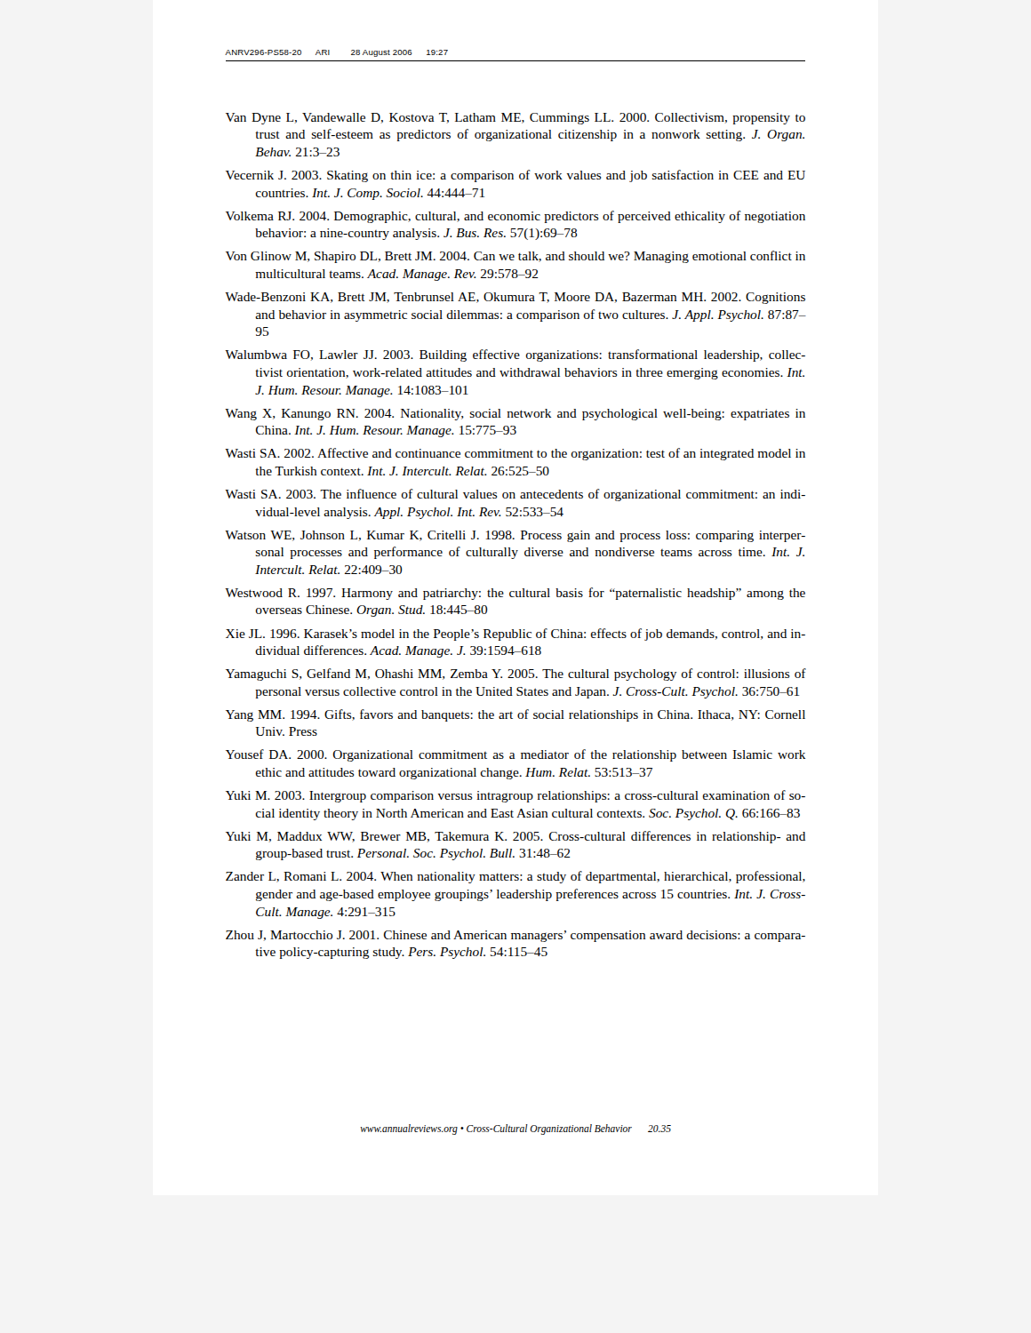ANRV296-PS58-20 ARI 28 August 2006 19:27
Van Dyne L, Vandewalle D, Kostova T, Latham ME, Cummings LL. 2000. Collectivism, propensity to trust and self-esteem as predictors of organizational citizenship in a nonwork setting. J. Organ. Behav. 21:3–23
Vecernik J. 2003. Skating on thin ice: a comparison of work values and job satisfaction in CEE and EU countries. Int. J. Comp. Sociol. 44:444–71
Volkema RJ. 2004. Demographic, cultural, and economic predictors of perceived ethicality of negotiation behavior: a nine-country analysis. J. Bus. Res. 57(1):69–78
Von Glinow M, Shapiro DL, Brett JM. 2004. Can we talk, and should we? Managing emotional conflict in multicultural teams. Acad. Manage. Rev. 29:578–92
Wade-Benzoni KA, Brett JM, Tenbrunsel AE, Okumura T, Moore DA, Bazerman MH. 2002. Cognitions and behavior in asymmetric social dilemmas: a comparison of two cultures. J. Appl. Psychol. 87:87–95
Walumbwa FO, Lawler JJ. 2003. Building effective organizations: transformational leadership, collectivist orientation, work-related attitudes and withdrawal behaviors in three emerging economies. Int. J. Hum. Resour. Manage. 14:1083–101
Wang X, Kanungo RN. 2004. Nationality, social network and psychological well-being: expatriates in China. Int. J. Hum. Resour. Manage. 15:775–93
Wasti SA. 2002. Affective and continuance commitment to the organization: test of an integrated model in the Turkish context. Int. J. Intercult. Relat. 26:525–50
Wasti SA. 2003. The influence of cultural values on antecedents of organizational commitment: an individual-level analysis. Appl. Psychol. Int. Rev. 52:533–54
Watson WE, Johnson L, Kumar K, Critelli J. 1998. Process gain and process loss: comparing interpersonal processes and performance of culturally diverse and nondiverse teams across time. Int. J. Intercult. Relat. 22:409–30
Westwood R. 1997. Harmony and patriarchy: the cultural basis for “paternalistic headship” among the overseas Chinese. Organ. Stud. 18:445–80
Xie JL. 1996. Karasek’s model in the People’s Republic of China: effects of job demands, control, and individual differences. Acad. Manage. J. 39:1594–618
Yamaguchi S, Gelfand M, Ohashi MM, Zemba Y. 2005. The cultural psychology of control: illusions of personal versus collective control in the United States and Japan. J. Cross-Cult. Psychol. 36:750–61
Yang MM. 1994. Gifts, favors and banquets: the art of social relationships in China. Ithaca, NY: Cornell Univ. Press
Yousef DA. 2000. Organizational commitment as a mediator of the relationship between Islamic work ethic and attitudes toward organizational change. Hum. Relat. 53:513–37
Yuki M. 2003. Intergroup comparison versus intragroup relationships: a cross-cultural examination of social identity theory in North American and East Asian cultural contexts. Soc. Psychol. Q. 66:166–83
Yuki M, Maddux WW, Brewer MB, Takemura K. 2005. Cross-cultural differences in relationship- and group-based trust. Personal. Soc. Psychol. Bull. 31:48–62
Zander L, Romani L. 2004. When nationality matters: a study of departmental, hierarchical, professional, gender and age-based employee groupings’ leadership preferences across 15 countries. Int. J. Cross-Cult. Manage. 4:291–315
Zhou J, Martocchio J. 2001. Chinese and American managers’ compensation award decisions: a comparative policy-capturing study. Pers. Psychol. 54:115–45
www.annualreviews.org • Cross-Cultural Organizational Behavior 20.35